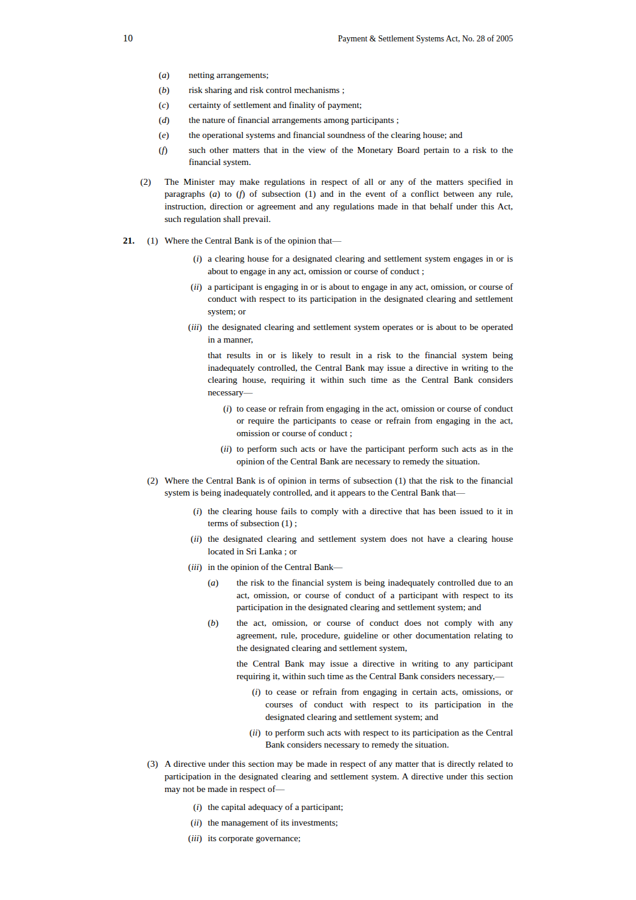10
Payment & Settlement Systems Act, No. 28 of 2005
(a) netting arrangements;
(b) risk sharing and risk control mechanisms ;
(c) certainty of settlement and finality of payment;
(d) the nature of financial arrangements among participants ;
(e) the operational systems and financial soundness of the clearing house; and
(f) such other matters that in the view of the Monetary Board pertain to a risk to the financial system.
(2) The Minister may make regulations in respect of all or any of the matters specified in paragraphs (a) to (f) of subsection (1) and in the event of a conflict between any rule, instruction, direction or agreement and any regulations made in that behalf under this Act, such regulation shall prevail.
21.
(1) Where the Central Bank is of the opinion that—
(i) a clearing house for a designated clearing and settlement system engages in or is about to engage in any act, omission or course of conduct ;
(ii) a participant is engaging in or is about to engage in any act, omission, or course of conduct with respect to its participation in the designated clearing and settlement system; or
(iii) the designated clearing and settlement system operates or is about to be operated in a manner,
that results in or is likely to result in a risk to the financial system being inadequately controlled, the Central Bank may issue a directive in writing to the clearing house, requiring it within such time as the Central Bank considers necessary—
(i) to cease or refrain from engaging in the act, omission or course of conduct or require the participants to cease or refrain from engaging in the act, omission or course of conduct ;
(ii) to perform such acts or have the participant perform such acts as in the opinion of the Central Bank are necessary to remedy the situation.
(2) Where the Central Bank is of opinion in terms of subsection (1) that the risk to the financial system is being inadequately controlled, and it appears to the Central Bank that—
(i) the clearing house fails to comply with a directive that has been issued to it in terms of subsection (1) ;
(ii) the designated clearing and settlement system does not have a clearing house located in Sri Lanka ; or
(iii) in the opinion of the Central Bank—
(a) the risk to the financial system is being inadequately controlled due to an act, omission, or course of conduct of a participant with respect to its participation in the designated clearing and settlement system; and
(b) the act, omission, or course of conduct does not comply with any agreement, rule, procedure, guideline or other documentation relating to the designated clearing and settlement system,
the Central Bank may issue a directive in writing to any participant requiring it, within such time as the Central Bank considers necessary,—
(i) to cease or refrain from engaging in certain acts, omissions, or courses of conduct with respect to its participation in the designated clearing and settlement system; and
(ii) to perform such acts with respect to its participation as the Central Bank considers necessary to remedy the situation.
(3) A directive under this section may be made in respect of any matter that is directly related to participation in the designated clearing and settlement system. A directive under this section may not be made in respect of—
(i) the capital adequacy of a participant;
(ii) the management of its investments;
(iii) its corporate governance;